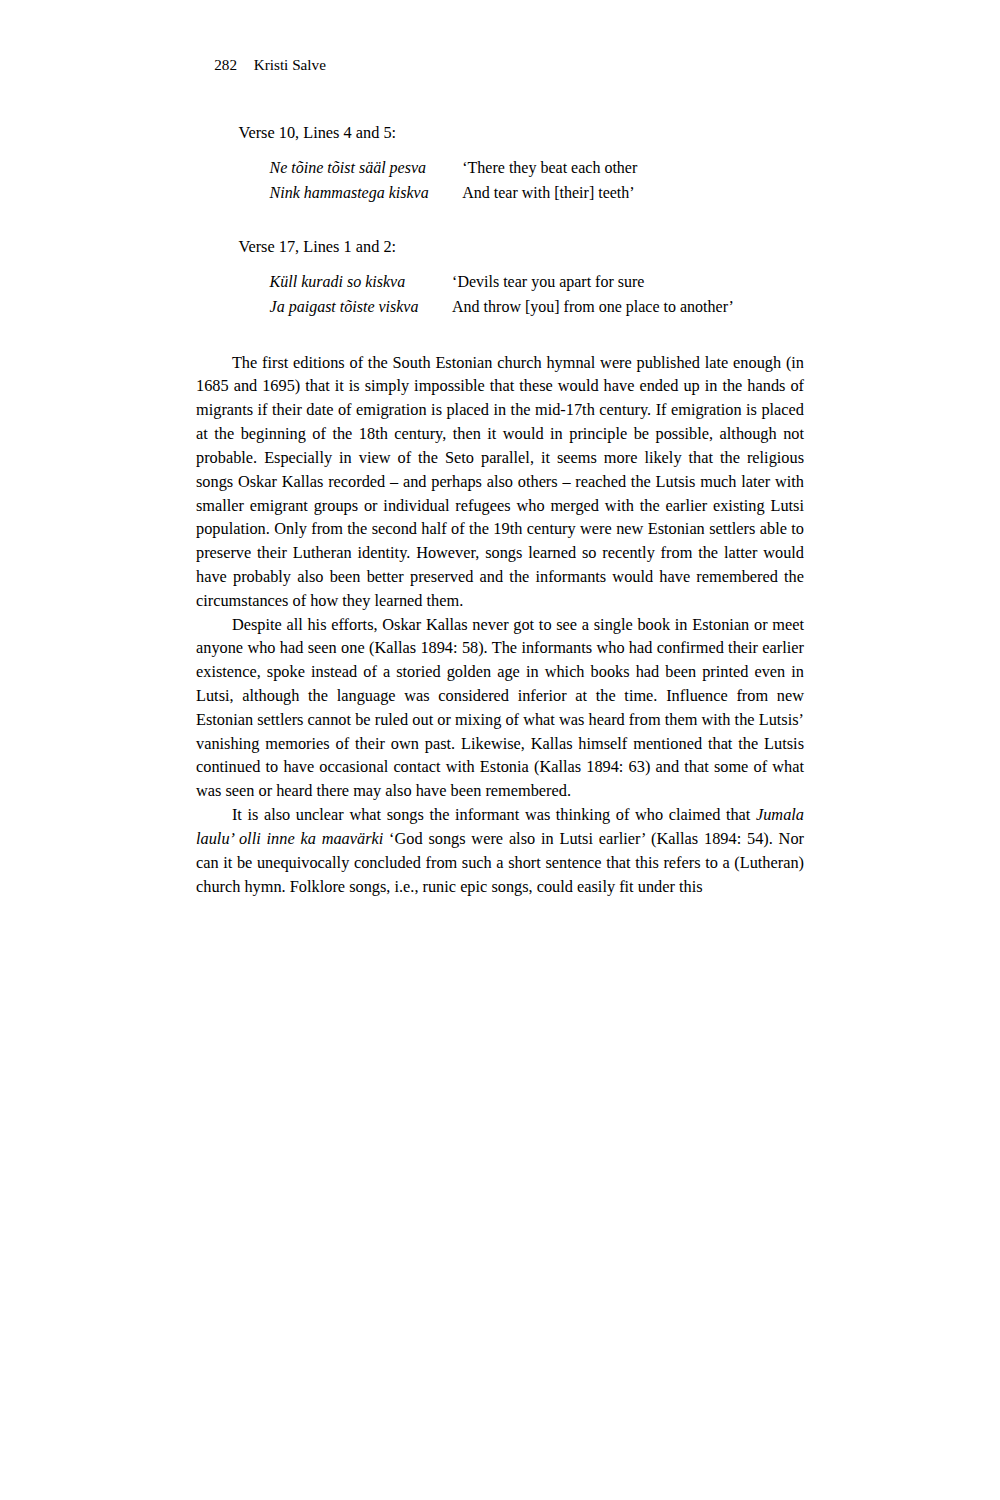282 Kristi Salve
Verse 10, Lines 4 and 5:
| Ne tõine tõist sääl pesva | ‘There they beat each other |
| Nink hammastega kiskva | And tear with [their] teeth’ |
Verse 17, Lines 1 and 2:
| Küll kuradi so kiskva | ‘Devils tear you apart for sure |
| Ja paigast tõiste viskva | And throw [you] from one place to another’ |
The first editions of the South Estonian church hymnal were published late enough (in 1685 and 1695) that it is simply impossible that these would have ended up in the hands of migrants if their date of emigration is placed in the mid-17th century. If emigration is placed at the beginning of the 18th century, then it would in principle be possible, although not probable. Especially in view of the Seto parallel, it seems more likely that the religious songs Oskar Kallas recorded – and perhaps also others – reached the Lutsis much later with smaller emigrant groups or individual refugees who merged with the earlier existing Lutsi population. Only from the second half of the 19th century were new Estonian settlers able to preserve their Lutheran identity. However, songs learned so recently from the latter would have probably also been better preserved and the informants would have remembered the circumstances of how they learned them.
Despite all his efforts, Oskar Kallas never got to see a single book in Estonian or meet anyone who had seen one (Kallas 1894: 58). The informants who had confirmed their earlier existence, spoke instead of a storied golden age in which books had been printed even in Lutsi, although the language was considered inferior at the time. Influence from new Estonian settlers cannot be ruled out or mixing of what was heard from them with the Lutsis’ vanishing memories of their own past. Likewise, Kallas himself mentioned that the Lutsis continued to have occasional contact with Estonia (Kallas 1894: 63) and that some of what was seen or heard there may also have been remembered.
It is also unclear what songs the informant was thinking of who claimed that Jumala laulu’ olli inne ka maavärki ‘God songs were also in Lutsi earlier’ (Kallas 1894: 54). Nor can it be unequivocally concluded from such a short sentence that this refers to a (Lutheran) church hymn. Folklore songs, i.e., runic epic songs, could easily fit under this